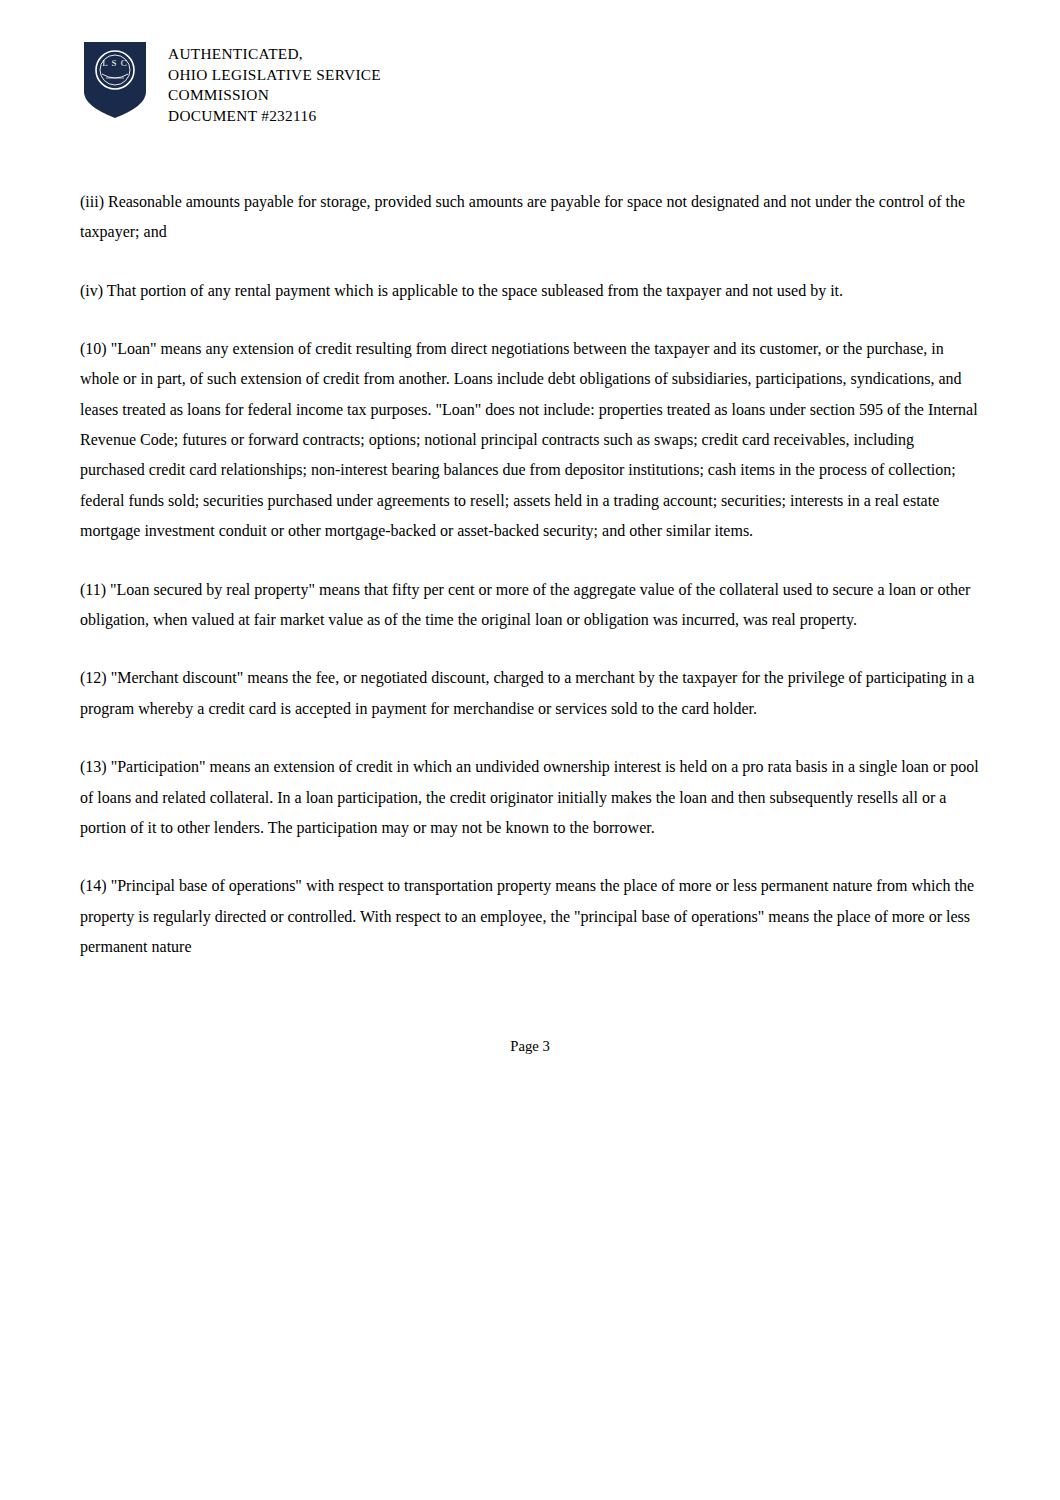L S C
AUTHENTICATED,
OHIO LEGISLATIVE SERVICE
COMMISSION
DOCUMENT #232116
(iii) Reasonable amounts payable for storage, provided such amounts are payable for space not designated and not under the control of the taxpayer; and
(iv) That portion of any rental payment which is applicable to the space subleased from the taxpayer and not used by it.
(10) "Loan" means any extension of credit resulting from direct negotiations between the taxpayer and its customer, or the purchase, in whole or in part, of such extension of credit from another. Loans include debt obligations of subsidiaries, participations, syndications, and leases treated as loans for federal income tax purposes. "Loan" does not include: properties treated as loans under section 595 of the Internal Revenue Code; futures or forward contracts; options; notional principal contracts such as swaps; credit card receivables, including purchased credit card relationships; non-interest bearing balances due from depositor institutions; cash items in the process of collection; federal funds sold; securities purchased under agreements to resell; assets held in a trading account; securities; interests in a real estate mortgage investment conduit or other mortgage-backed or asset-backed security; and other similar items.
(11) "Loan secured by real property" means that fifty per cent or more of the aggregate value of the collateral used to secure a loan or other obligation, when valued at fair market value as of the time the original loan or obligation was incurred, was real property.
(12) "Merchant discount" means the fee, or negotiated discount, charged to a merchant by the taxpayer for the privilege of participating in a program whereby a credit card is accepted in payment for merchandise or services sold to the card holder.
(13) "Participation" means an extension of credit in which an undivided ownership interest is held on a pro rata basis in a single loan or pool of loans and related collateral. In a loan participation, the credit originator initially makes the loan and then subsequently resells all or a portion of it to other lenders. The participation may or may not be known to the borrower.
(14) "Principal base of operations" with respect to transportation property means the place of more or less permanent nature from which the property is regularly directed or controlled. With respect to an employee, the "principal base of operations" means the place of more or less permanent nature
Page 3